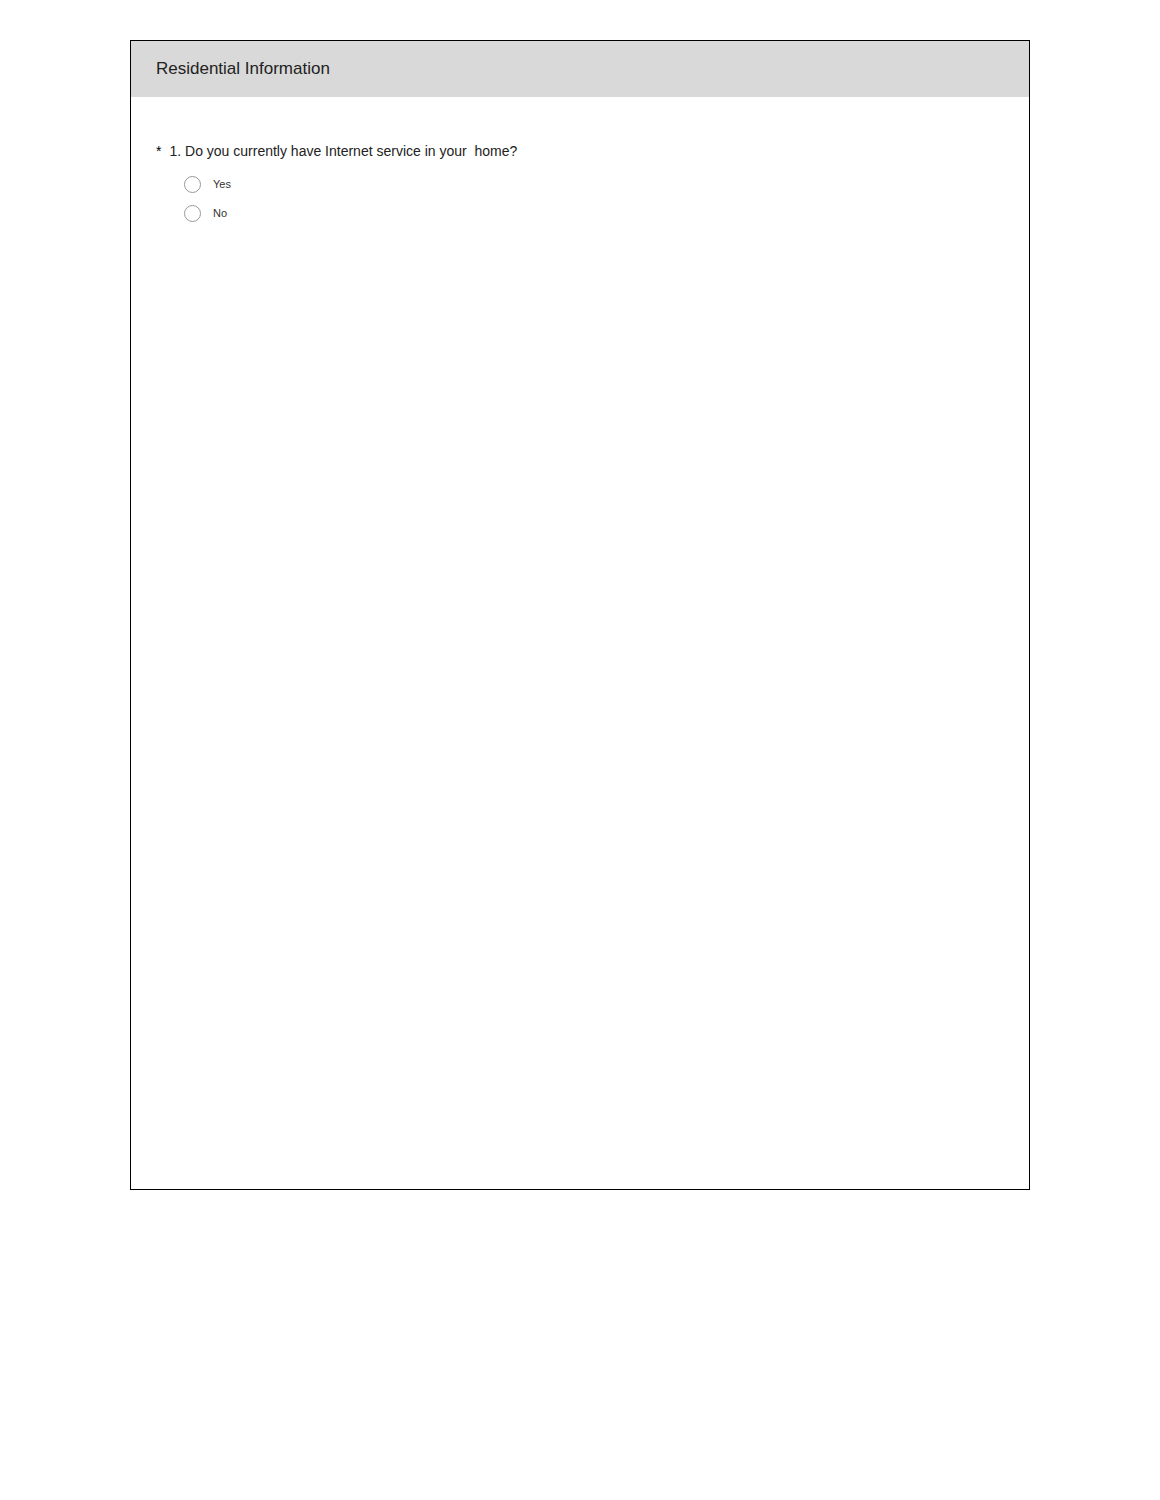Residential Information
* 1. Do you currently have Internet service in your home?
Yes
No